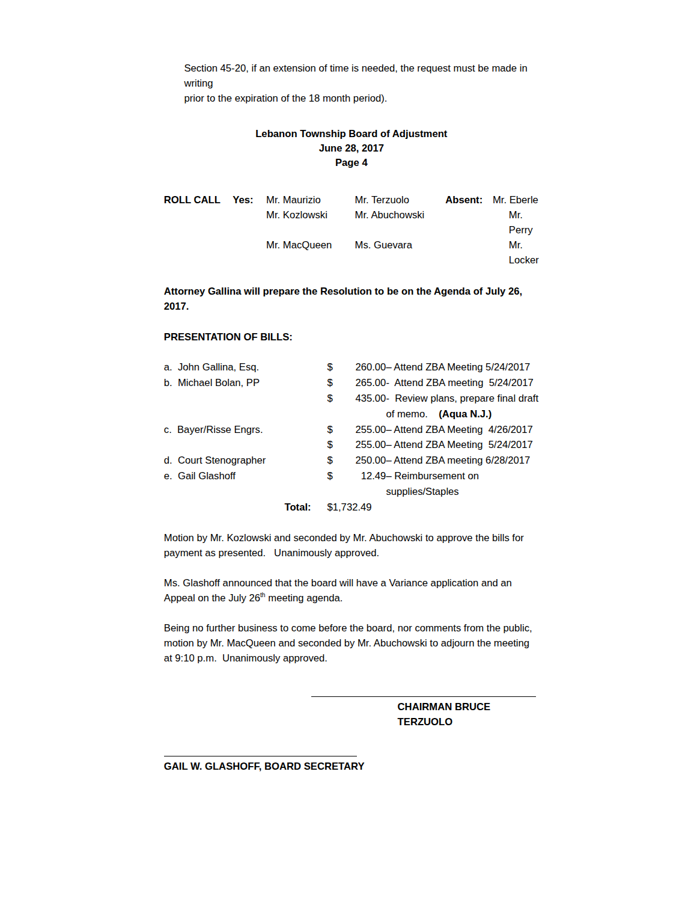Section 45-20, if an extension of time is needed, the request must be made in writing
prior to the expiration of the 18 month period).
Lebanon Township Board of Adjustment
June 28, 2017
Page 4
| ROLL CALL | Yes: | Mr. Maurizio | Mr. Terzuolo | Absent: | Mr. Eberle |
| | | Mr. Kozlowski | Mr. Abuchowski | | Mr. Perry |
| | | Mr. MacQueen | Ms. Guevara | | Mr. Locker |
Attorney Gallina will prepare the Resolution to be on the Agenda of July 26, 2017.
PRESENTATION OF BILLS:
| a. John Gallina, Esq. | $ | 260.00 | – Attend ZBA Meeting 5/24/2017 |
| b. Michael Bolan, PP | $ | 265.00 | - Attend ZBA meeting 5/24/2017 |
| | $ | 435.00 | - Review plans, prepare final draft of memo. (Aqua N.J.) |
| c. Bayer/Risse Engrs. | $ | 255.00 | – Attend ZBA Meeting 4/26/2017 |
| | $ | 255.00 | – Attend ZBA Meeting 5/24/2017 |
| d. Court Stenographer | $ | 250.00 | – Attend ZBA meeting 6/28/2017 |
| e. Gail Glashoff | $ | 12.49 | – Reimbursement on supplies/Staples |
| Total: | $1,732.49 | |
Motion by Mr. Kozlowski and seconded by Mr. Abuchowski to approve the bills for payment as presented. Unanimously approved.
Ms. Glashoff announced that the board will have a Variance application and an Appeal on the July 26th meeting agenda.
Being no further business to come before the board, nor comments from the public, motion by Mr. MacQueen and seconded by Mr. Abuchowski to adjourn the meeting at 9:10 p.m. Unanimously approved.
CHAIRMAN BRUCE TERZUOLO
GAIL W. GLASHOFF, BOARD SECRETARY